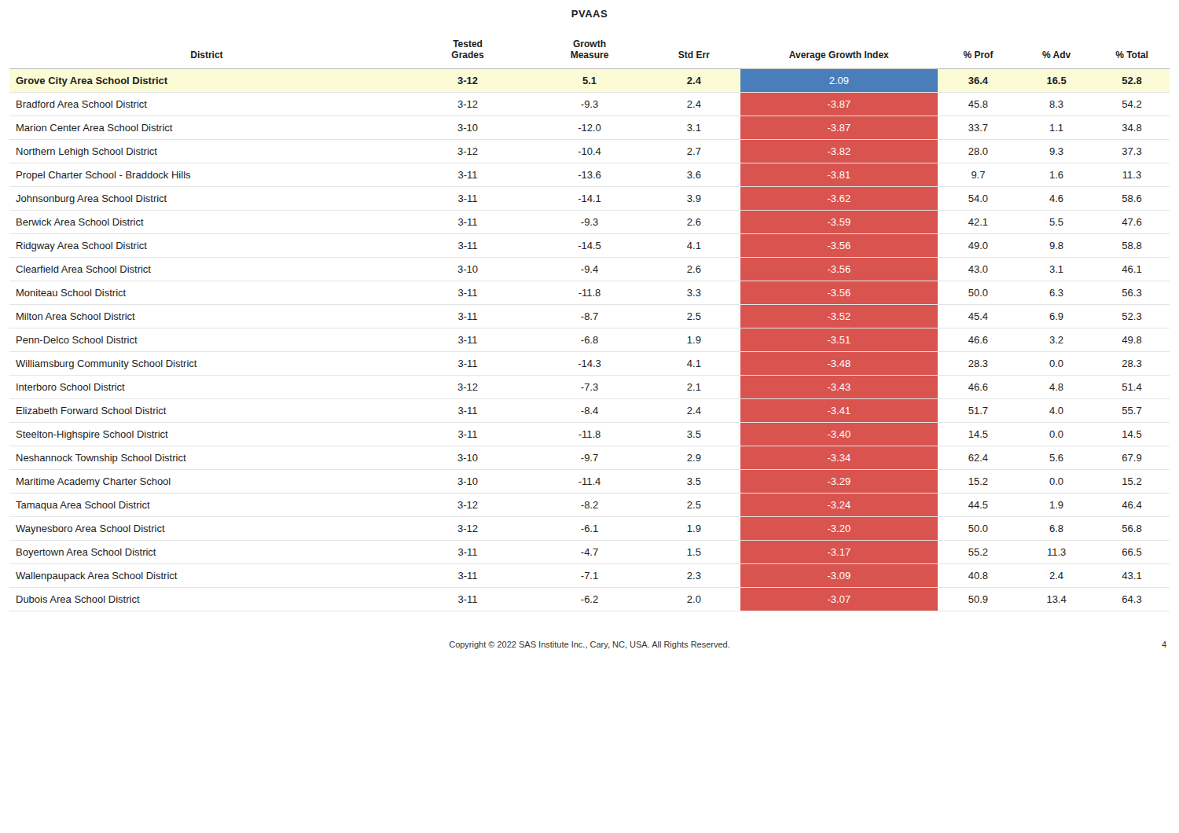PVAAS
| District | Tested Grades | Growth Measure | Std Err | Average Growth Index | % Prof | % Adv | % Total |
| --- | --- | --- | --- | --- | --- | --- | --- |
| Grove City Area School District | 3-12 | 5.1 | 2.4 | 2.09 | 36.4 | 16.5 | 52.8 |
| Bradford Area School District | 3-12 | -9.3 | 2.4 | -3.87 | 45.8 | 8.3 | 54.2 |
| Marion Center Area School District | 3-10 | -12.0 | 3.1 | -3.87 | 33.7 | 1.1 | 34.8 |
| Northern Lehigh School District | 3-12 | -10.4 | 2.7 | -3.82 | 28.0 | 9.3 | 37.3 |
| Propel Charter School - Braddock Hills | 3-11 | -13.6 | 3.6 | -3.81 | 9.7 | 1.6 | 11.3 |
| Johnsonburg Area School District | 3-11 | -14.1 | 3.9 | -3.62 | 54.0 | 4.6 | 58.6 |
| Berwick Area School District | 3-11 | -9.3 | 2.6 | -3.59 | 42.1 | 5.5 | 47.6 |
| Ridgway Area School District | 3-11 | -14.5 | 4.1 | -3.56 | 49.0 | 9.8 | 58.8 |
| Clearfield Area School District | 3-10 | -9.4 | 2.6 | -3.56 | 43.0 | 3.1 | 46.1 |
| Moniteau School District | 3-11 | -11.8 | 3.3 | -3.56 | 50.0 | 6.3 | 56.3 |
| Milton Area School District | 3-11 | -8.7 | 2.5 | -3.52 | 45.4 | 6.9 | 52.3 |
| Penn-Delco School District | 3-11 | -6.8 | 1.9 | -3.51 | 46.6 | 3.2 | 49.8 |
| Williamsburg Community School District | 3-11 | -14.3 | 4.1 | -3.48 | 28.3 | 0.0 | 28.3 |
| Interboro School District | 3-12 | -7.3 | 2.1 | -3.43 | 46.6 | 4.8 | 51.4 |
| Elizabeth Forward School District | 3-11 | -8.4 | 2.4 | -3.41 | 51.7 | 4.0 | 55.7 |
| Steelton-Highspire School District | 3-11 | -11.8 | 3.5 | -3.40 | 14.5 | 0.0 | 14.5 |
| Neshannock Township School District | 3-10 | -9.7 | 2.9 | -3.34 | 62.4 | 5.6 | 67.9 |
| Maritime Academy Charter School | 3-10 | -11.4 | 3.5 | -3.29 | 15.2 | 0.0 | 15.2 |
| Tamaqua Area School District | 3-12 | -8.2 | 2.5 | -3.24 | 44.5 | 1.9 | 46.4 |
| Waynesboro Area School District | 3-12 | -6.1 | 1.9 | -3.20 | 50.0 | 6.8 | 56.8 |
| Boyertown Area School District | 3-11 | -4.7 | 1.5 | -3.17 | 55.2 | 11.3 | 66.5 |
| Wallenpaupack Area School District | 3-11 | -7.1 | 2.3 | -3.09 | 40.8 | 2.4 | 43.1 |
| Dubois Area School District | 3-11 | -6.2 | 2.0 | -3.07 | 50.9 | 13.4 | 64.3 |
Copyright © 2022 SAS Institute Inc., Cary, NC, USA. All Rights Reserved. 4